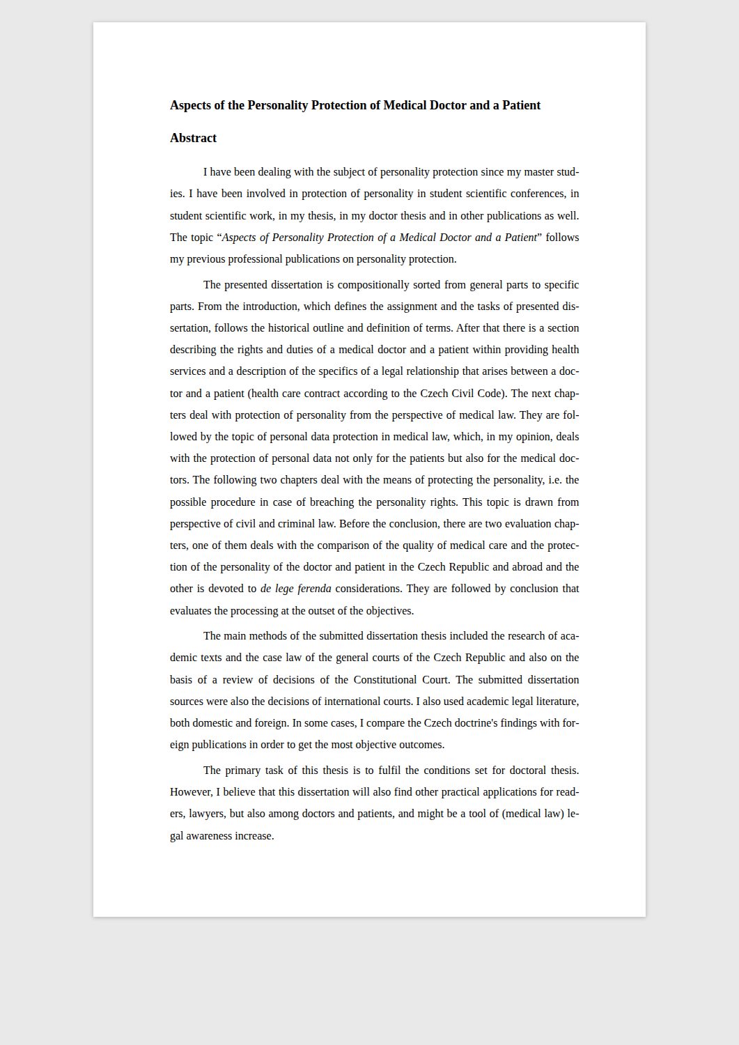Aspects of the Personality Protection of Medical Doctor and a Patient
Abstract
I have been dealing with the subject of personality protection since my master studies. I have been involved in protection of personality in student scientific conferences, in student scientific work, in my thesis, in my doctor thesis and in other publications as well. The topic “Aspects of Personality Protection of a Medical Doctor and a Patient” follows my previous professional publications on personality protection.
The presented dissertation is compositionally sorted from general parts to specific parts. From the introduction, which defines the assignment and the tasks of presented dissertation, follows the historical outline and definition of terms. After that there is a section describing the rights and duties of a medical doctor and a patient within providing health services and a description of the specifics of a legal relationship that arises between a doctor and a patient (health care contract according to the Czech Civil Code). The next chapters deal with protection of personality from the perspective of medical law. They are followed by the topic of personal data protection in medical law, which, in my opinion, deals with the protection of personal data not only for the patients but also for the medical doctors. The following two chapters deal with the means of protecting the personality, i.e. the possible procedure in case of breaching the personality rights. This topic is drawn from perspective of civil and criminal law. Before the conclusion, there are two evaluation chapters, one of them deals with the comparison of the quality of medical care and the protection of the personality of the doctor and patient in the Czech Republic and abroad and the other is devoted to de lege ferenda considerations. They are followed by conclusion that evaluates the processing at the outset of the objectives.
The main methods of the submitted dissertation thesis included the research of academic texts and the case law of the general courts of the Czech Republic and also on the basis of a review of decisions of the Constitutional Court. The submitted dissertation sources were also the decisions of international courts. I also used academic legal literature, both domestic and foreign. In some cases, I compare the Czech doctrine's findings with foreign publications in order to get the most objective outcomes.
The primary task of this thesis is to fulfil the conditions set for doctoral thesis. However, I believe that this dissertation will also find other practical applications for readers, lawyers, but also among doctors and patients, and might be a tool of (medical law) legal awareness increase.